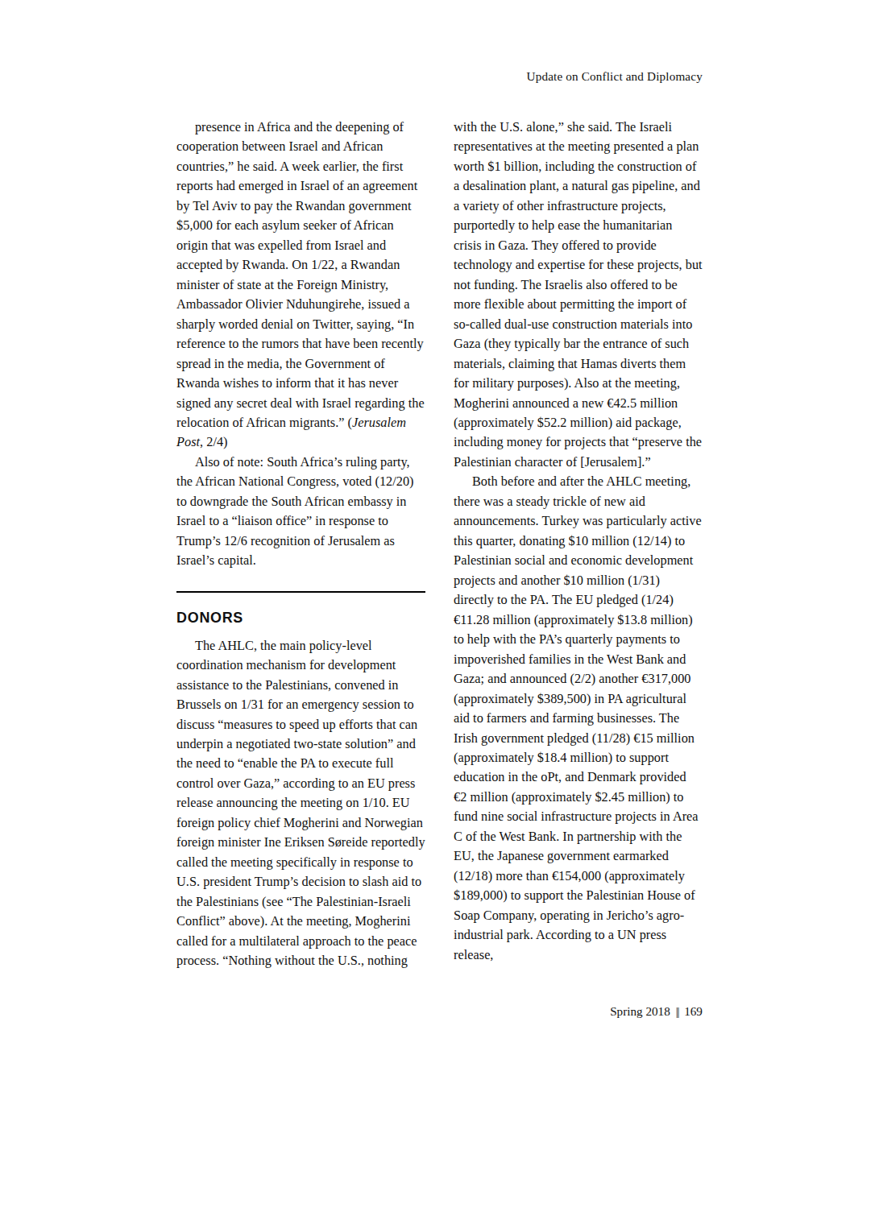Update on Conflict and Diplomacy
presence in Africa and the deepening of cooperation between Israel and African countries,” he said. A week earlier, the first reports had emerged in Israel of an agreement by Tel Aviv to pay the Rwandan government $5,000 for each asylum seeker of African origin that was expelled from Israel and accepted by Rwanda. On 1/22, a Rwandan minister of state at the Foreign Ministry, Ambassador Olivier Nduhungirehe, issued a sharply worded denial on Twitter, saying, “In reference to the rumors that have been recently spread in the media, the Government of Rwanda wishes to inform that it has never signed any secret deal with Israel regarding the relocation of African migrants.” (Jerusalem Post, 2/4)
Also of note: South Africa’s ruling party, the African National Congress, voted (12/20) to downgrade the South African embassy in Israel to a “liaison office” in response to Trump’s 12/6 recognition of Jerusalem as Israel’s capital.
DONORS
The AHLC, the main policy-level coordination mechanism for development assistance to the Palestinians, convened in Brussels on 1/31 for an emergency session to discuss “measures to speed up efforts that can underpin a negotiated two-state solution” and the need to “enable the PA to execute full control over Gaza,” according to an EU press release announcing the meeting on 1/10. EU foreign policy chief Mogherini and Norwegian foreign minister Ine Eriksen Søreide reportedly called the meeting specifically in response to U.S. president Trump’s decision to slash aid to the Palestinians (see “The Palestinian-Israeli Conflict” above). At the meeting, Mogherini called for a multilateral approach to the peace process. “Nothing without the U.S., nothing with the U.S. alone,” she said. The Israeli representatives at the meeting presented a plan worth $1 billion, including the construction of a desalination plant, a natural gas pipeline, and a variety of other infrastructure projects, purportedly to help ease the humanitarian crisis in Gaza. They offered to provide technology and expertise for these projects, but not funding. The Israelis also offered to be more flexible about permitting the import of so-called dual-use construction materials into Gaza (they typically bar the entrance of such materials, claiming that Hamas diverts them for military purposes). Also at the meeting, Mogherini announced a new €42.5 million (approximately $52.2 million) aid package, including money for projects that “preserve the Palestinian character of [Jerusalem].”
Both before and after the AHLC meeting, there was a steady trickle of new aid announcements. Turkey was particularly active this quarter, donating $10 million (12/14) to Palestinian social and economic development projects and another $10 million (1/31) directly to the PA. The EU pledged (1/24) €11.28 million (approximately $13.8 million) to help with the PA’s quarterly payments to impoverished families in the West Bank and Gaza; and announced (2/2) another €317,000 (approximately $389,500) in PA agricultural aid to farmers and farming businesses. The Irish government pledged (11/28) €15 million (approximately $18.4 million) to support education in the oPt, and Denmark provided €2 million (approximately $2.45 million) to fund nine social infrastructure projects in Area C of the West Bank. In partnership with the EU, the Japanese government earmarked (12/18) more than €154,000 (approximately $189,000) to support the Palestinian House of Soap Company, operating in Jericho’s agro-industrial park. According to a UN press release,
Spring 2018||169